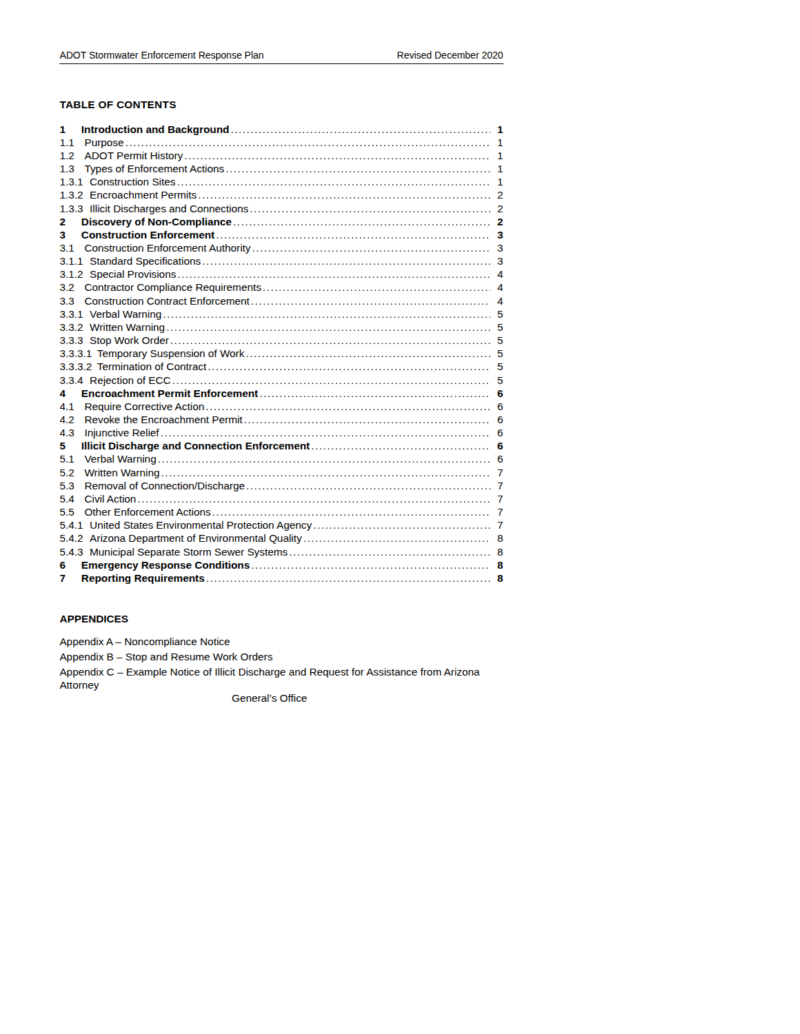ADOT Stormwater Enforcement Response Plan Revised December 2020
TABLE OF CONTENTS
1 Introduction and Background .......................................................................................... 1
1.1 Purpose ................................................................................................................. 1
1.2 ADOT Permit History ............................................................................................. 1
1.3 Types of Enforcement Actions ............................................................................... 1
1.3.1 Construction Sites ................................................................................................. 1
1.3.2 Encroachment Permits ......................................................................................... 2
1.3.3 Illicit Discharges and Connections ......................................................................... 2
2 Discovery of Non-Compliance ..................................................................................... 2
3 Construction Enforcement ............................................................................................. 3
3.1 Construction Enforcement Authority ......................................................................... 3
3.1.1 Standard Specifications ......................................................................................... 3
3.1.2 Special Provisions ................................................................................................. 4
3.2 Contractor Compliance Requirements ....................................................................... 4
3.3 Construction Contract Enforcement ........................................................................... 4
3.3.1 Verbal Warning ..................................................................................................... 5
3.3.2 Written Warning ................................................................................................... 5
3.3.3 Stop Work Order ................................................................................................... 5
3.3.3.1 Temporary Suspension of Work ..................................................................... 5
3.3.3.2 Termination of Contract ................................................................................. 5
3.3.4 Rejection of ECC ..................................................................................................... 5
4 Encroachment Permit Enforcement ............................................................................. 6
4.1 Require Corrective Action ..................................................................................... 6
4.2 Revoke the Encroachment Permit ............................................................................. 6
4.3 Injunctive Relief ..................................................................................................... 6
5 Illicit Discharge and Connection Enforcement ..................................................................... 6
5.1 Verbal Warning ..................................................................................................... 6
5.2 Written Warning ................................................................................................... 7
5.3 Removal of Connection/Discharge ............................................................................. 7
5.4 Civil Action ............................................................................................................. 7
5.5 Other Enforcement Actions ..................................................................................... 7
5.4.1 United States Environmental Protection Agency ......................................................... 7
5.4.2 Arizona Department of Environmental Quality ......................................................... 8
5.4.3 Municipal Separate Storm Sewer Systems ............................................................. 8
6 Emergency Response Conditions ..................................................................................... 8
7 Reporting Requirements ................................................................................................. 8
APPENDICES
Appendix A – Noncompliance Notice
Appendix B – Stop and Resume Work Orders
Appendix C – Example Notice of Illicit Discharge and Request for Assistance from Arizona Attorney General’s Office